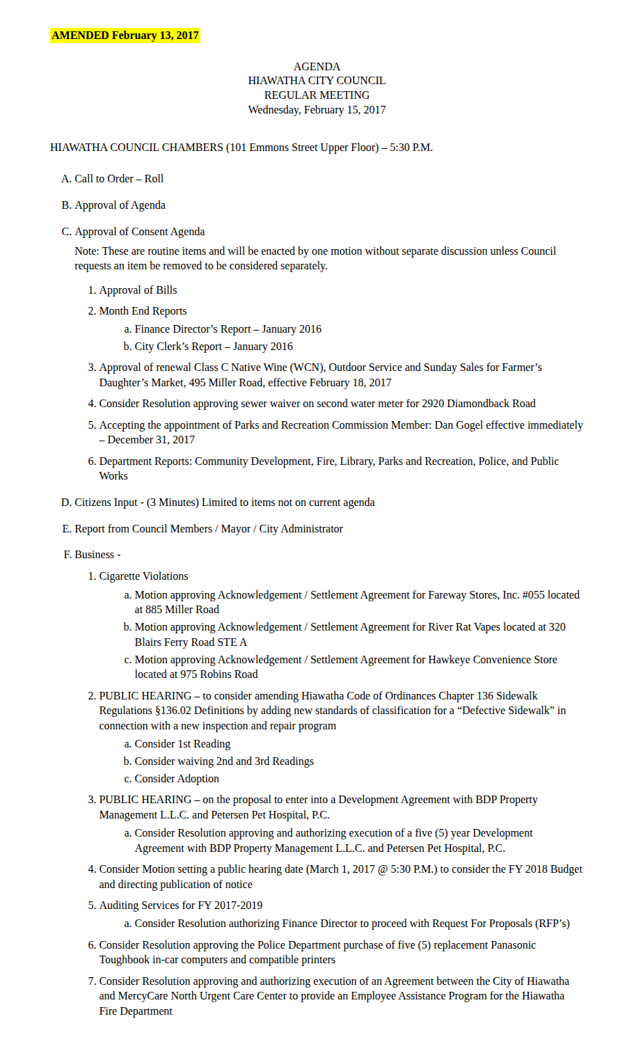AMENDED February 13, 2017
AGENDA
HIAWATHA CITY COUNCIL
REGULAR MEETING
Wednesday, February 15, 2017
HIAWATHA COUNCIL CHAMBERS (101 Emmons Street Upper Floor) – 5:30 P.M.
Call to Order – Roll
Approval of Agenda
Approval of Consent Agenda
Note: These are routine items and will be enacted by one motion without separate discussion unless Council requests an item be removed to be considered separately.
Approval of Bills
Month End Reports
Finance Director’s Report – January 2016
City Clerk’s Report – January 2016
Approval of renewal Class C Native Wine (WCN), Outdoor Service and Sunday Sales for Farmer’s Daughter’s Market, 495 Miller Road, effective February 18, 2017
Consider Resolution approving sewer waiver on second water meter for 2920 Diamondback Road
Accepting the appointment of Parks and Recreation Commission Member: Dan Gogel effective immediately – December 31, 2017
Department Reports: Community Development, Fire, Library, Parks and Recreation, Police, and Public Works
Citizens Input - (3 Minutes) Limited to items not on current agenda
Report from Council Members / Mayor / City Administrator
Business -
Cigarette Violations
Motion approving Acknowledgement / Settlement Agreement for Fareway Stores, Inc. #055 located at 885 Miller Road
Motion approving Acknowledgement / Settlement Agreement for River Rat Vapes located at 320 Blairs Ferry Road STE A
Motion approving Acknowledgement / Settlement Agreement for Hawkeye Convenience Store located at 975 Robins Road
PUBLIC HEARING – to consider amending Hiawatha Code of Ordinances Chapter 136 Sidewalk Regulations §136.02 Definitions by adding new standards of classification for a “Defective Sidewalk” in connection with a new inspection and repair program
Consider 1st Reading
Consider waiving 2nd and 3rd Readings
Consider Adoption
PUBLIC HEARING – on the proposal to enter into a Development Agreement with BDP Property Management L.L.C. and Petersen Pet Hospital, P.C.
Consider Resolution approving and authorizing execution of a five (5) year Development Agreement with BDP Property Management L.L.C. and Petersen Pet Hospital, P.C.
Consider Motion setting a public hearing date (March 1, 2017 @ 5:30 P.M.) to consider the FY 2018 Budget and directing publication of notice
Auditing Services for FY 2017-2019
Consider Resolution authorizing Finance Director to proceed with Request For Proposals (RFP’s)
Consider Resolution approving the Police Department purchase of five (5) replacement Panasonic Toughbook in-car computers and compatible printers
Consider Resolution approving and authorizing execution of an Agreement between the City of Hiawatha and MercyCare North Urgent Care Center to provide an Employee Assistance Program for the Hiawatha Fire Department